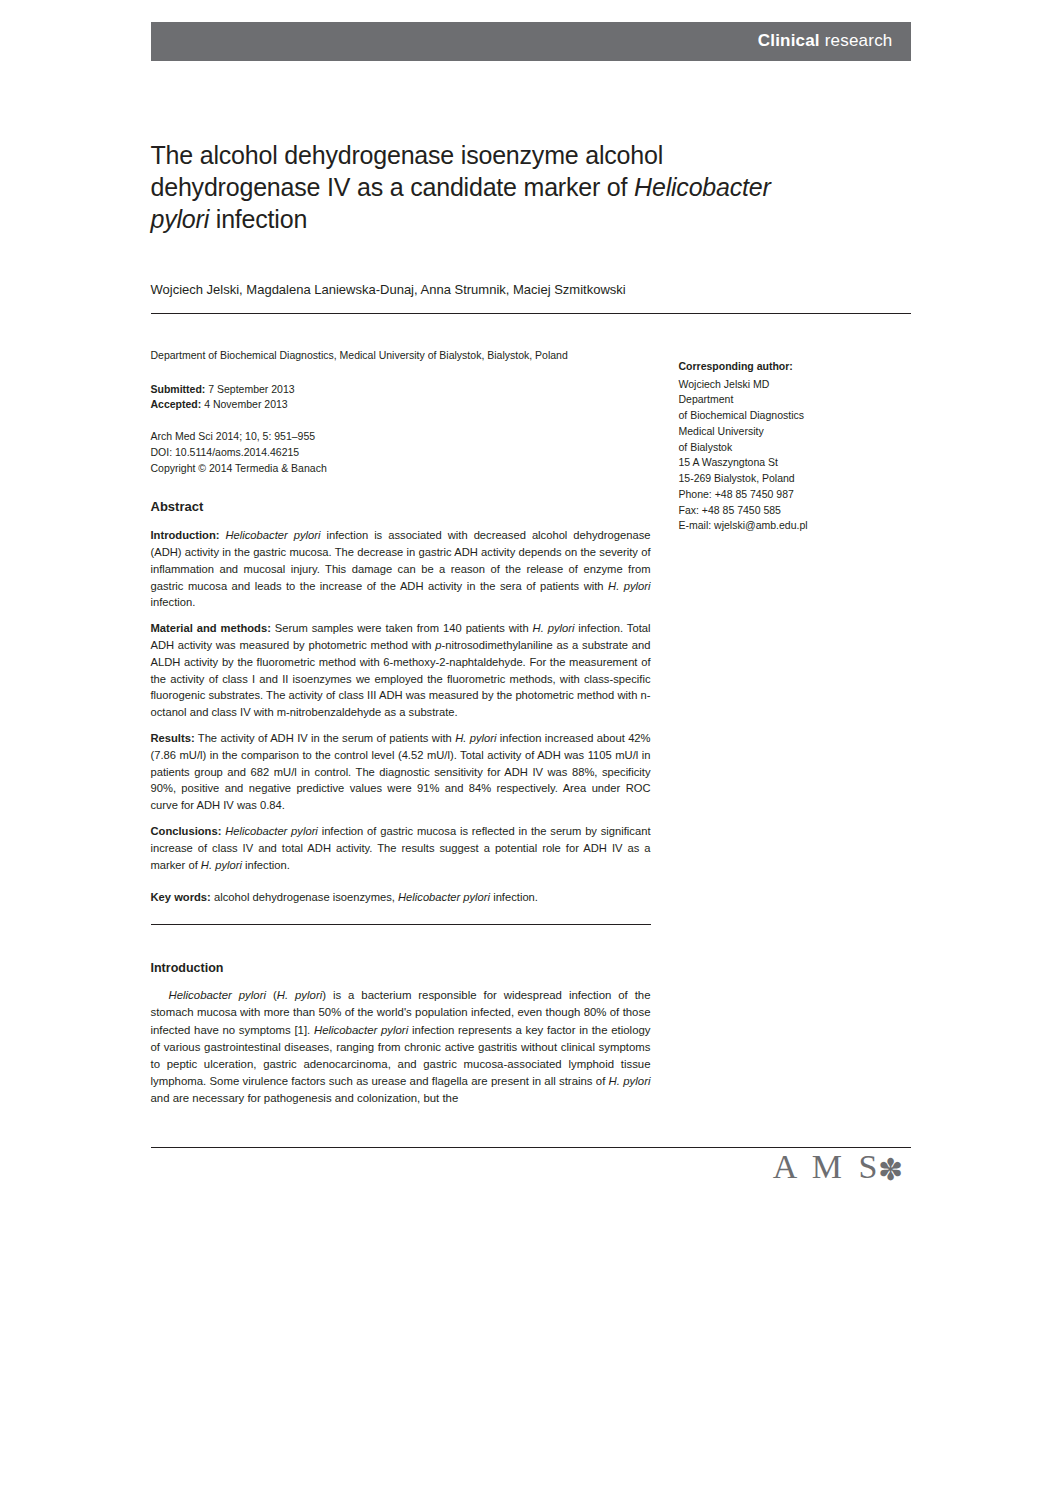Clinical research
The alcohol dehydrogenase isoenzyme alcohol dehydrogenase IV as a candidate marker of Helicobacter pylori infection
Wojciech Jelski, Magdalena Laniewska-Dunaj, Anna Strumnik, Maciej Szmitkowski
Department of Biochemical Diagnostics, Medical University of Bialystok, Bialystok, Poland
Submitted: 7 September 2013
Accepted: 4 November 2013
Arch Med Sci 2014; 10, 5: 951–955
DOI: 10.5114/aoms.2014.46215
Copyright © 2014 Termedia & Banach
Abstract
Introduction: Helicobacter pylori infection is associated with decreased alcohol dehydrogenase (ADH) activity in the gastric mucosa. The decrease in gastric ADH activity depends on the severity of inflammation and mucosal injury. This damage can be a reason of the release of enzyme from gastric mucosa and leads to the increase of the ADH activity in the sera of patients with H. pylori infection.
Material and methods: Serum samples were taken from 140 patients with H. pylori infection. Total ADH activity was measured by photometric method with p-nitrosodimethylaniline as a substrate and ALDH activity by the fluorometric method with 6-methoxy-2-naphtaldehyde. For the measurement of the activity of class I and II isoenzymes we employed the fluorometric methods, with class-specific fluorogenic substrates. The activity of class III ADH was measured by the photometric method with n-octanol and class IV with m-nitrobenzaldehyde as a substrate.
Results: The activity of ADH IV in the serum of patients with H. pylori infection increased about 42% (7.86 mU/l) in the comparison to the control level (4.52 mU/l). Total activity of ADH was 1105 mU/l in patients group and 682 mU/l in control. The diagnostic sensitivity for ADH IV was 88%, specificity 90%, positive and negative predictive values were 91% and 84% respectively. Area under ROC curve for ADH IV was 0.84.
Conclusions: Helicobacter pylori infection of gastric mucosa is reflected in the serum by significant increase of class IV and total ADH activity. The results suggest a potential role for ADH IV as a marker of H. pylori infection.
Key words: alcohol dehydrogenase isoenzymes, Helicobacter pylori infection.
Introduction
Helicobacter pylori (H. pylori) is a bacterium responsible for widespread infection of the stomach mucosa with more than 50% of the world's population infected, even though 80% of those infected have no symptoms [1]. Helicobacter pylori infection represents a key factor in the etiology of various gastrointestinal diseases, ranging from chronic active gastritis without clinical symptoms to peptic ulceration, gastric adenocarcinoma, and gastric mucosa-associated lymphoid tissue lymphoma. Some virulence factors such as urease and flagella are present in all strains of H. pylori and are necessary for pathogenesis and colonization, but the
Corresponding author:
Wojciech Jelski MD
Department
of Biochemical Diagnostics
Medical University
of Bialystok
15 A Waszyngtona St
15-269 Bialystok, Poland
Phone: +48 85 7450 987
Fax: +48 85 7450 585
E-mail: wjelski@amb.edu.pl
A M S✽